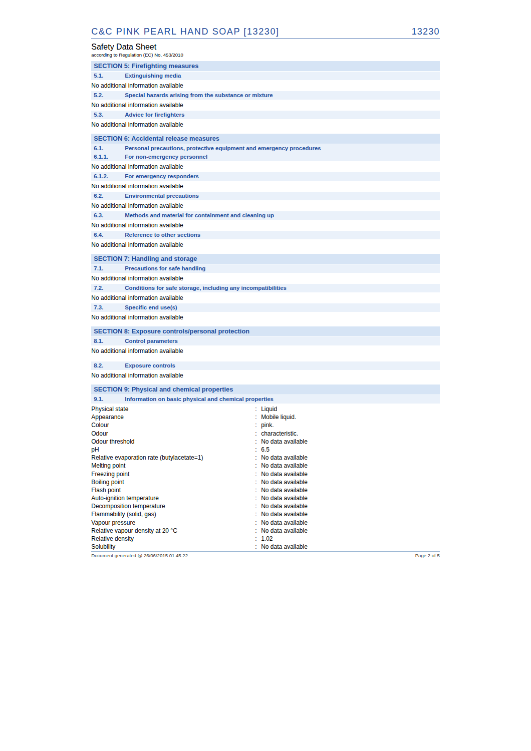C&C PINK PEARL HAND SOAP [13230]
13230
Safety Data Sheet
according to Regulation (EC) No. 453/2010
SECTION 5: Firefighting measures
5.1. Extinguishing media
No additional information available
5.2. Special hazards arising from the substance or mixture
No additional information available
5.3. Advice for firefighters
No additional information available
SECTION 6: Accidental release measures
6.1. Personal precautions, protective equipment and emergency procedures
6.1.1. For non-emergency personnel
No additional information available
6.1.2. For emergency responders
No additional information available
6.2. Environmental precautions
No additional information available
6.3. Methods and material for containment and cleaning up
No additional information available
6.4. Reference to other sections
No additional information available
SECTION 7: Handling and storage
7.1. Precautions for safe handling
No additional information available
7.2. Conditions for safe storage, including any incompatibilities
No additional information available
7.3. Specific end use(s)
No additional information available
SECTION 8: Exposure controls/personal protection
8.1. Control parameters
No additional information available
8.2. Exposure controls
No additional information available
SECTION 9: Physical and chemical properties
9.1. Information on basic physical and chemical properties
| Physical state | : | Liquid |
| Appearance | : | Mobile liquid. |
| Colour | : | pink. |
| Odour | : | characteristic. |
| Odour threshold | : | No data available |
| pH | : | 6.5 |
| Relative evaporation rate (butylacetate=1) | : | No data available |
| Melting point | : | No data available |
| Freezing point | : | No data available |
| Boiling point | : | No data available |
| Flash point | : | No data available |
| Auto-ignition temperature | : | No data available |
| Decomposition temperature | : | No data available |
| Flammability (solid, gas) | : | No data available |
| Vapour pressure | : | No data available |
| Relative vapour density at 20 °C | : | No data available |
| Relative density | : | 1.02 |
| Solubility | : | No data available |
Document generated @ 26/06/2015 01:45:22 Page 2 of 5